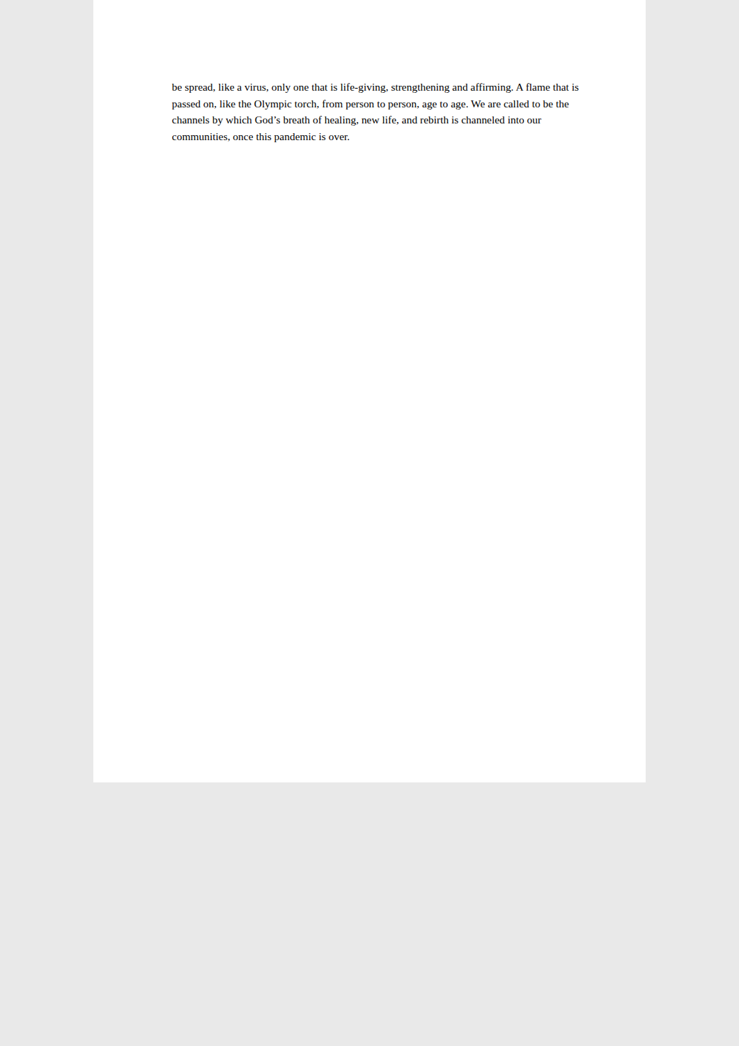be spread, like a virus, only one that is life-giving, strengthening and affirming. A flame that is passed on, like the Olympic torch, from person to person, age to age. We are called to be the channels by which God’s breath of healing, new life, and rebirth is channeled into our communities, once this pandemic is over.